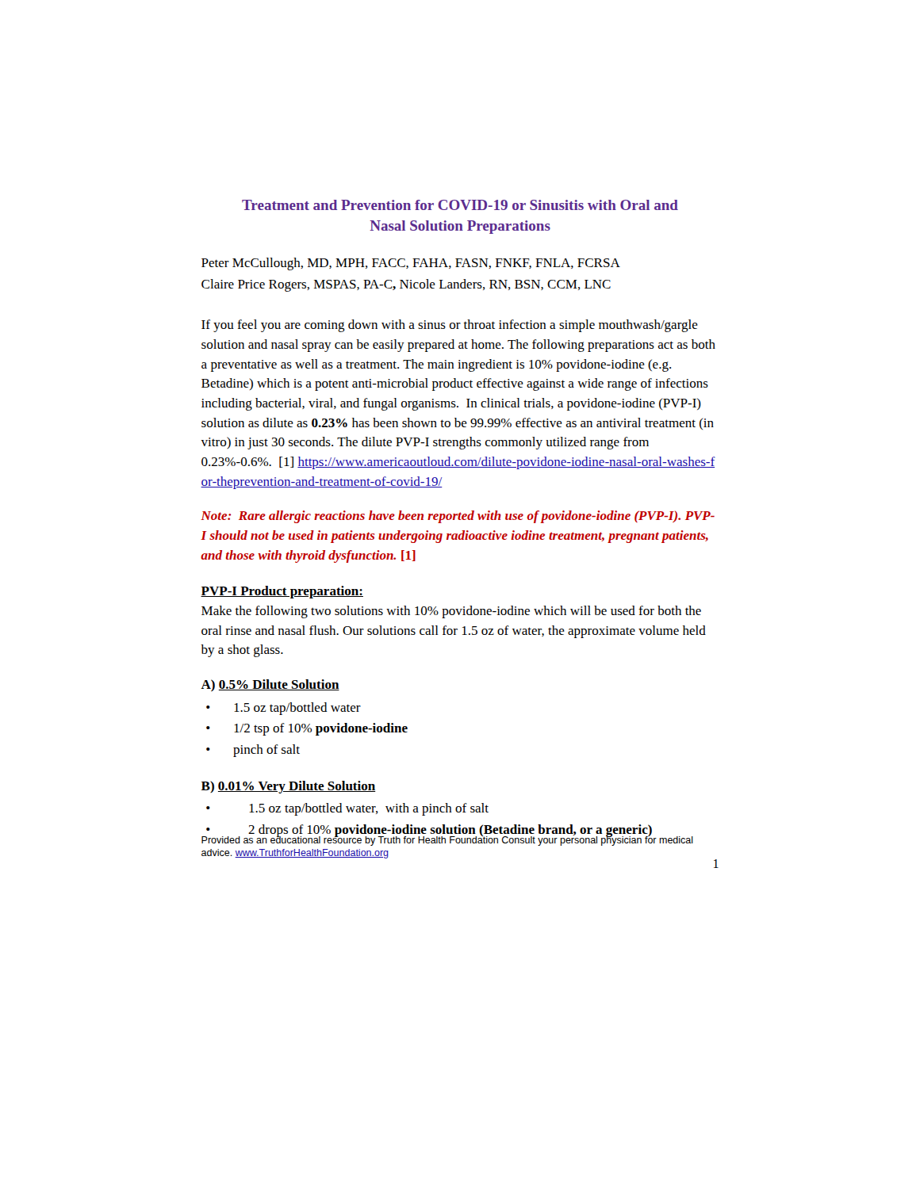Treatment and Prevention for COVID-19 or Sinusitis with Oral and
Nasal Solution Preparations
Peter McCullough, MD, MPH, FACC, FAHA, FASN, FNKF, FNLA, FCRSA
Claire Price Rogers, MSPAS, PA-C, Nicole Landers, RN, BSN, CCM, LNC
If you feel you are coming down with a sinus or throat infection a simple mouthwash/gargle solution and nasal spray can be easily prepared at home. The following preparations act as both a preventative as well as a treatment. The main ingredient is 10% povidone-iodine (e.g. Betadine) which is a potent anti-microbial product effective against a wide range of infections including bacterial, viral, and fungal organisms. In clinical trials, a povidone-iodine (PVP-I) solution as dilute as 0.23% has been shown to be 99.99% effective as an antiviral treatment (in vitro) in just 30 seconds. The dilute PVP-I strengths commonly utilized range from 0.23%-0.6%. [1] https://www.americaoutloud.com/dilute-povidone-iodine-nasal-oral-washes-for-theprevention-and-treatment-of-covid-19/
Note: Rare allergic reactions have been reported with use of povidone-iodine (PVP-I). PVP-I should not be used in patients undergoing radioactive iodine treatment, pregnant patients, and those with thyroid dysfunction. [1]
PVP-I Product preparation:
Make the following two solutions with 10% povidone-iodine which will be used for both the oral rinse and nasal flush. Our solutions call for 1.5 oz of water, the approximate volume held by a shot glass.
A) 0.5% Dilute Solution
1.5 oz tap/bottled water
1/2 tsp of 10% povidone-iodine
pinch of salt
B) 0.01% Very Dilute Solution
1.5 oz tap/bottled water, with a pinch of salt
2 drops of 10% povidone-iodine solution (Betadine brand, or a generic)
Provided as an educational resource by Truth for Health Foundation Consult your personal physician for medical advice. www.TruthforHealthFoundation.org
1